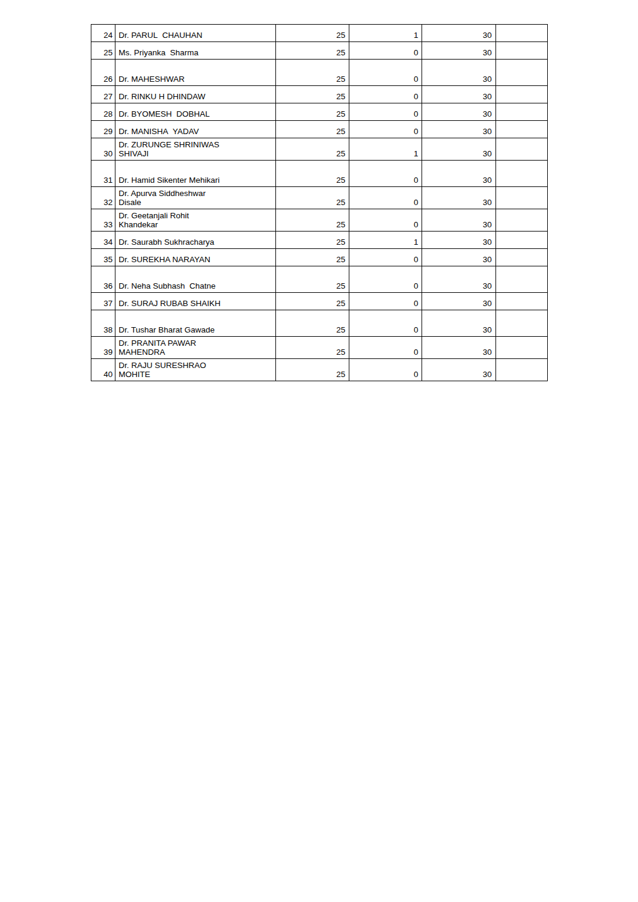| 24 | Dr. PARUL CHAUHAN | 25 | 1 | 30 | |
| 25 | Ms. Priyanka Sharma | 25 | 0 | 30 | |
| 26 | Dr. MAHESHWAR | 25 | 0 | 30 | |
| 27 | Dr. RINKU H DHINDAW | 25 | 0 | 30 | |
| 28 | Dr. BYOMESH DOBHAL | 25 | 0 | 30 | |
| 29 | Dr. MANISHA YADAV | 25 | 0 | 30 | |
| 30 | Dr. ZURUNGE SHRINIWAS SHIVAJI | 25 | 1 | 30 | |
| 31 | Dr. Hamid Sikenter Mehikari | 25 | 0 | 30 | |
| 32 | Dr. Apurva Siddheshwar Disale | 25 | 0 | 30 | |
| 33 | Dr. Geetanjali Rohit Khandekar | 25 | 0 | 30 | |
| 34 | Dr. Saurabh Sukhracharya | 25 | 1 | 30 | |
| 35 | Dr. SUREKHA NARAYAN | 25 | 0 | 30 | |
| 36 | Dr. Neha Subhash Chatne | 25 | 0 | 30 | |
| 37 | Dr. SURAJ RUBAB SHAIKH | 25 | 0 | 30 | |
| 38 | Dr. Tushar Bharat Gawade | 25 | 0 | 30 | |
| 39 | Dr. PRANITA PAWAR MAHENDRA | 25 | 0 | 30 | |
| 40 | Dr. RAJU SURESHRAO MOHITE | 25 | 0 | 30 | |